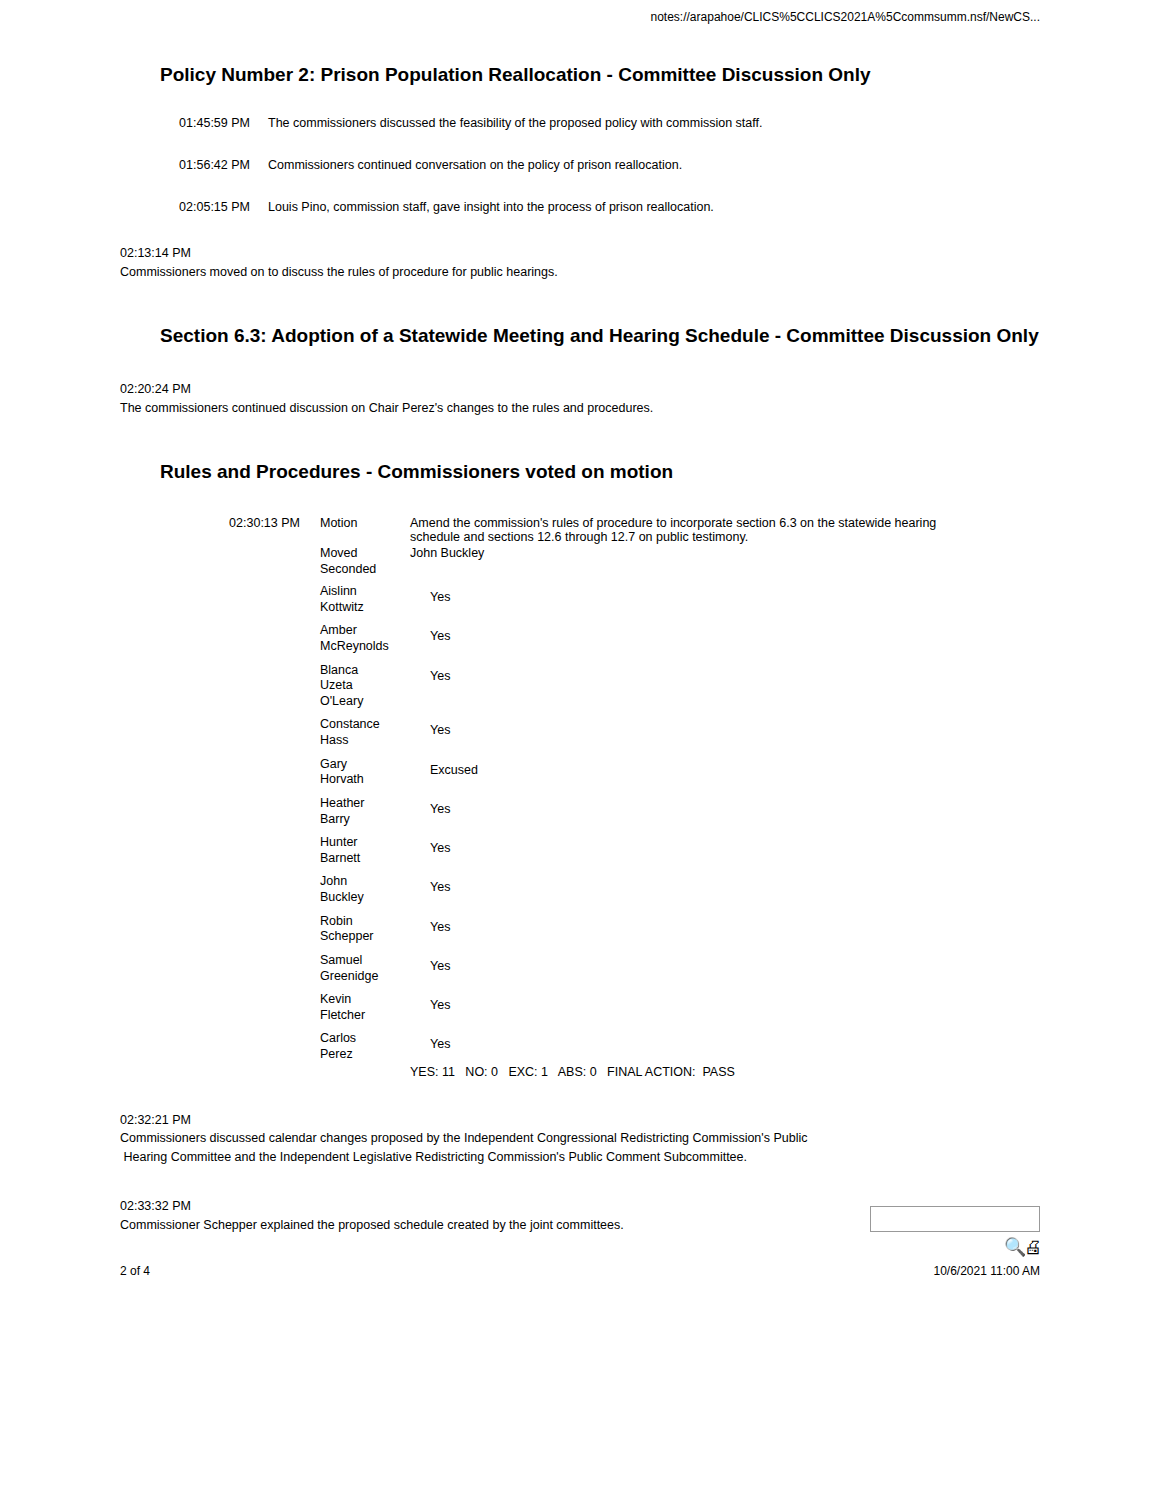notes://arapahoe/CLICS%5CCLICS2021A%5Ccommsumm.nsf/NewCS...
Policy Number 2: Prison Population Reallocation - Committee Discussion Only
01:45:59 PM
The commissioners discussed the feasibility of the proposed policy with commission staff.
01:56:42 PM
Commissioners continued conversation on the policy of prison reallocation.
02:05:15 PM
Louis Pino, commission staff, gave insight into the process of prison reallocation.
02:13:14 PM
Commissioners moved on to discuss the rules of procedure for public hearings.
Section 6.3: Adoption of a Statewide Meeting and Hearing Schedule - Committee Discussion Only
02:20:24 PM
The commissioners continued discussion on Chair Perez's changes to the rules and procedures.
Rules and Procedures - Commissioners voted on motion
02:30:13 PM
| Motion | Amend the commission's rules of procedure to incorporate section 6.3 on the statewide hearing schedule and sections 12.6 through 12.7 on public testimony. |
| Moved | John Buckley |
| Seconded | |
| Aislinn Kottwitz | Yes |
| Amber McReynolds | Yes |
| Blanca Uzeta O'Leary | Yes |
| Constance Hass | Yes |
| Gary Horvath | Excused |
| Heather Barry | Yes |
| Hunter Barnett | Yes |
| John Buckley | Yes |
| Robin Schepper | Yes |
| Samuel Greenidge | Yes |
| Kevin Fletcher | Yes |
| Carlos Perez | Yes |
| | YES: 11 NO: 0 EXC: 1 ABS: 0 FINAL ACTION: PASS |
02:32:21 PM
Commissioners discussed calendar changes proposed by the Independent Congressional Redistricting Commission's Public
Hearing Committee and the Independent Legislative Redistricting Commission's Public Comment Subcommittee.
02:33:32 PM
Commissioner Schepper explained the proposed schedule created by the joint committees.
🔍🖨
2 of 4
10/6/2021 11:00 AM